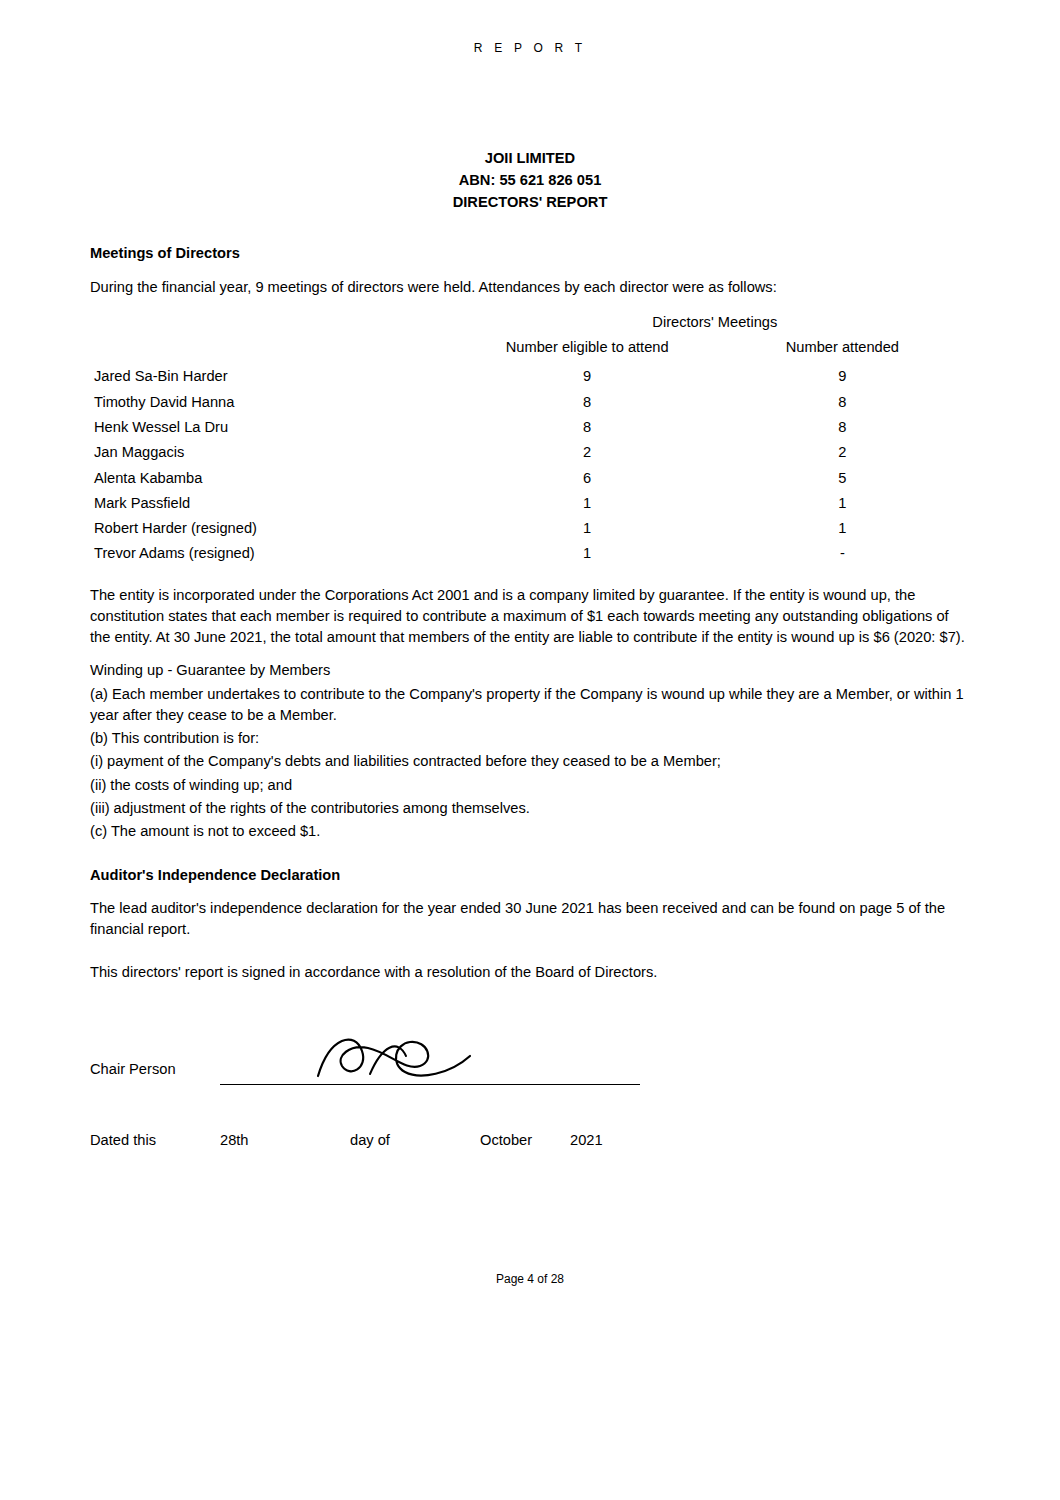R E P O R T
JOII LIMITED
ABN: 55 621 826 051
DIRECTORS' REPORT
Meetings of Directors
During the financial year, 9 meetings of directors were held. Attendances by each director were as follows:
| | Directors' Meetings |
| | Number eligible to attend | Number attended |
| Jared Sa-Bin Harder | 9 | 9 |
| Timothy David Hanna | 8 | 8 |
| Henk Wessel La Dru | 8 | 8 |
| Jan Maggacis | 2 | 2 |
| Alenta Kabamba | 6 | 5 |
| Mark Passfield | 1 | 1 |
| Robert Harder (resigned) | 1 | 1 |
| Trevor Adams (resigned) | 1 | - |
The entity is incorporated under the Corporations Act 2001 and is a company limited by guarantee. If the entity is wound up, the constitution states that each member is required to contribute a maximum of $1 each towards meeting any outstanding obligations of the entity. At 30 June 2021, the total amount that members of the entity are liable to contribute if the entity is wound up is $6 (2020: $7).
Winding up - Guarantee by Members
(a) Each member undertakes to contribute to the Company's property if the Company is wound up while they are a Member, or within 1 year after they cease to be a Member.
(b) This contribution is for:
(i) payment of the Company's debts and liabilities contracted before they ceased to be a Member;
(ii) the costs of winding up; and
(iii) adjustment of the rights of the contributories among themselves.
(c) The amount is not to exceed $1.
Auditor's Independence Declaration
The lead auditor's independence declaration for the year ended 30 June 2021 has been received and can be found on page 5 of the financial report.
This directors' report is signed in accordance with a resolution of the Board of Directors.
Chair Person
Dated this 28th day of October 2021
Page 4 of 28